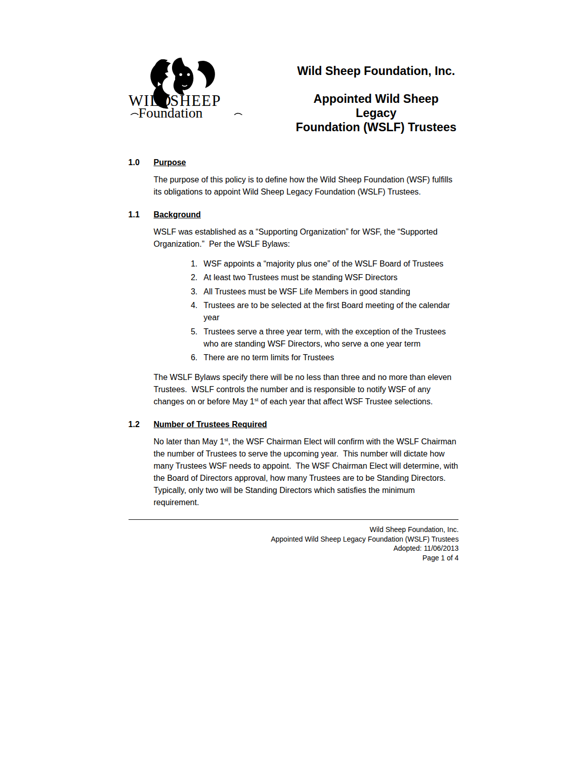WILD SHEEP Foundation
Wild Sheep Foundation, Inc.
Appointed Wild Sheep Legacy
Foundation (WSLF) Trustees
1.0 Purpose
The purpose of this policy is to define how the Wild Sheep Foundation (WSF) fulfills its obligations to appoint Wild Sheep Legacy Foundation (WSLF) Trustees.
1.1 Background
WSLF was established as a “Supporting Organization” for WSF, the “Supported Organization.” Per the WSLF Bylaws:
WSF appoints a “majority plus one” of the WSLF Board of Trustees
At least two Trustees must be standing WSF Directors
All Trustees must be WSF Life Members in good standing
Trustees are to be selected at the first Board meeting of the calendar year
Trustees serve a three year term, with the exception of the Trustees who are standing WSF Directors, who serve a one year term
There are no term limits for Trustees
The WSLF Bylaws specify there will be no less than three and no more than eleven Trustees. WSLF controls the number and is responsible to notify WSF of any changes on or before May 1st of each year that affect WSF Trustee selections.
1.2 Number of Trustees Required
No later than May 1st, the WSF Chairman Elect will confirm with the WSLF Chairman the number of Trustees to serve the upcoming year. This number will dictate how many Trustees WSF needs to appoint. The WSF Chairman Elect will determine, with the Board of Directors approval, how many Trustees are to be Standing Directors. Typically, only two will be Standing Directors which satisfies the minimum requirement.
Wild Sheep Foundation, Inc.
Appointed Wild Sheep Legacy Foundation (WSLF) Trustees
Adopted: 11/06/2013
Page 1 of 4